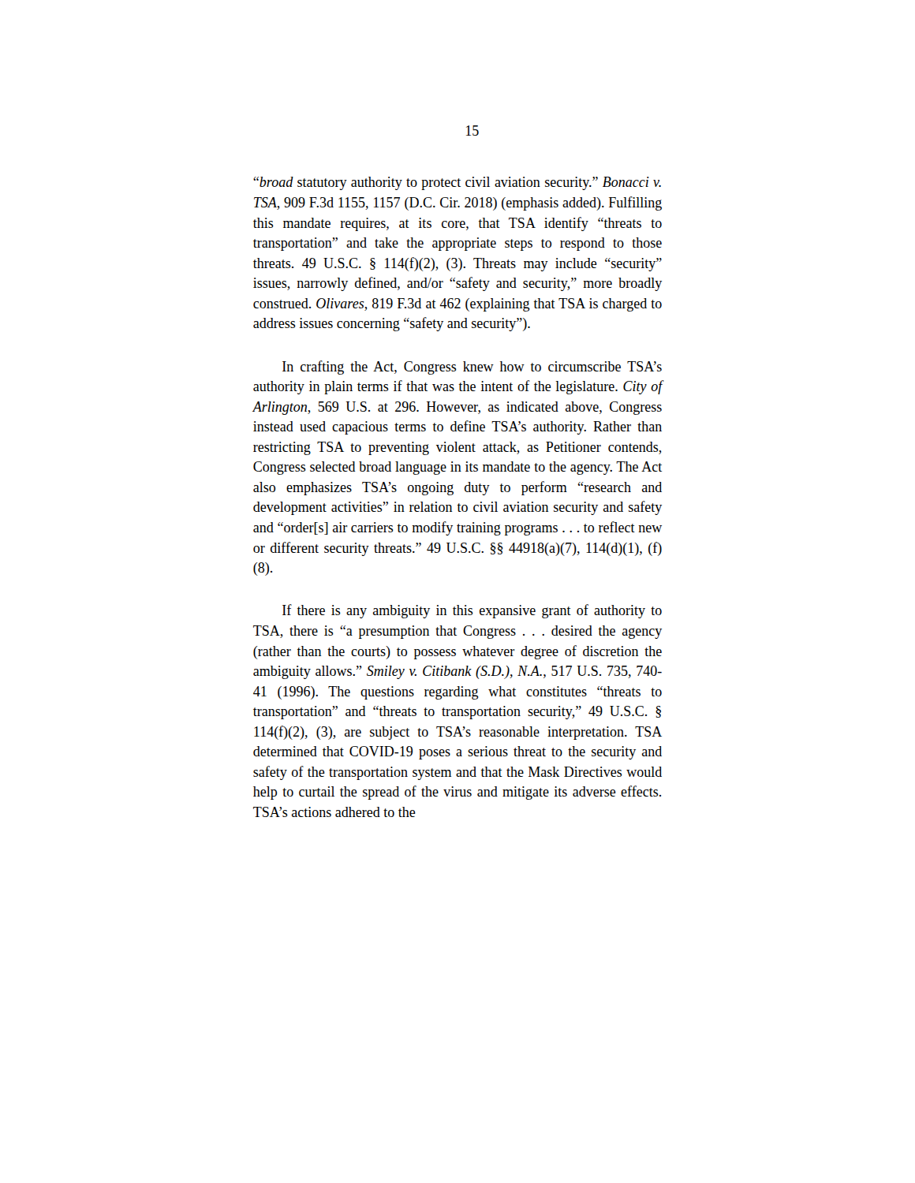15
“broad statutory authority to protect civil aviation security.” Bonacci v. TSA, 909 F.3d 1155, 1157 (D.C. Cir. 2018) (emphasis added). Fulfilling this mandate requires, at its core, that TSA identify “threats to transportation” and take the appropriate steps to respond to those threats. 49 U.S.C. § 114(f)(2), (3). Threats may include “security” issues, narrowly defined, and/or “safety and security,” more broadly construed. Olivares, 819 F.3d at 462 (explaining that TSA is charged to address issues concerning “safety and security”).
In crafting the Act, Congress knew how to circumscribe TSA’s authority in plain terms if that was the intent of the legislature. City of Arlington, 569 U.S. at 296. However, as indicated above, Congress instead used capacious terms to define TSA’s authority. Rather than restricting TSA to preventing violent attack, as Petitioner contends, Congress selected broad language in its mandate to the agency. The Act also emphasizes TSA’s ongoing duty to perform “research and development activities” in relation to civil aviation security and safety and “order[s] air carriers to modify training programs . . . to reflect new or different security threats.” 49 U.S.C. §§ 44918(a)(7), 114(d)(1), (f)(8).
If there is any ambiguity in this expansive grant of authority to TSA, there is “a presumption that Congress . . . desired the agency (rather than the courts) to possess whatever degree of discretion the ambiguity allows.” Smiley v. Citibank (S.D.), N.A., 517 U.S. 735, 740-41 (1996). The questions regarding what constitutes “threats to transportation” and “threats to transportation security,” 49 U.S.C. § 114(f)(2), (3), are subject to TSA’s reasonable interpretation. TSA determined that COVID-19 poses a serious threat to the security and safety of the transportation system and that the Mask Directives would help to curtail the spread of the virus and mitigate its adverse effects. TSA’s actions adhered to the